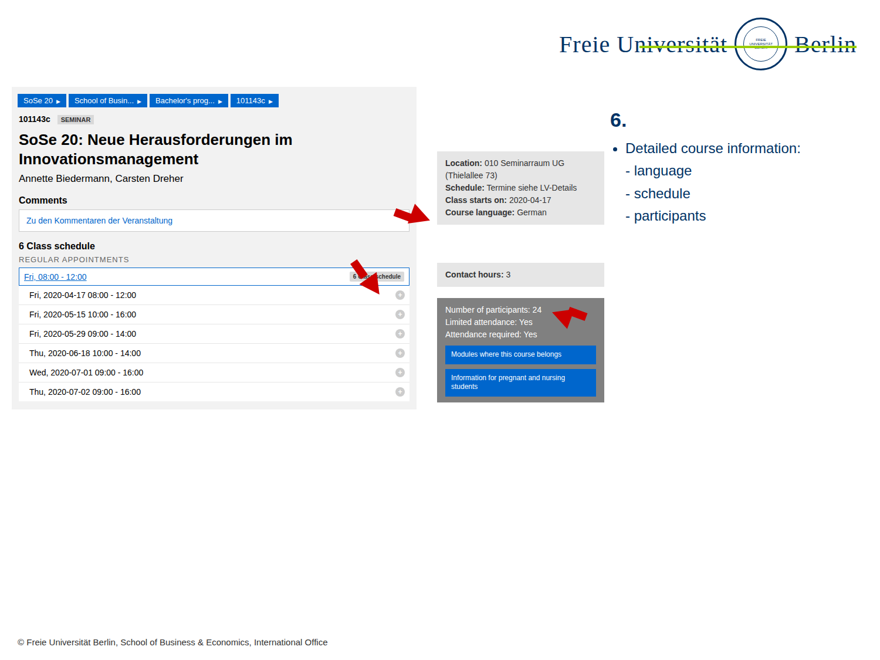Freie Universität
FREIE
UNIVERSITÄT
BERLIN
Berlin
SoSe 20 School of Busin... Bachelor's prog... 101143c
101143c SEMINAR
SoSe 20: Neue Herausforderungen im
Innovationsmanagement
Annette Biedermann, Carsten Dreher
Comments
Zu den Kommentaren der Veranstaltung
6 Class schedule
REGULAR APPOINTMENTS
Fri, 08:00 - 12:00 6 Class schedule
Fri, 2020-04-17 08:00 - 12:00+
Fri, 2020-05-15 10:00 - 16:00+
Fri, 2020-05-29 09:00 - 14:00+
Thu, 2020-06-18 10:00 - 14:00+
Wed, 2020-07-01 09:00 - 16:00+
Thu, 2020-07-02 09:00 - 16:00+
Location: 010 Seminarraum UG (Thielallee 73)
Schedule: Termine siehe LV-Details
Class starts on: 2020-04-17
Course language: German
Contact hours: 3
Number of participants: 24
Limited attendance: Yes
Attendance required: Yes
Modules where this course belongs Information for pregnant and nursing students
6.
Detailed course information:
- language
- schedule
- participants
© Freie Universität Berlin, School of Business & Economics, International Office